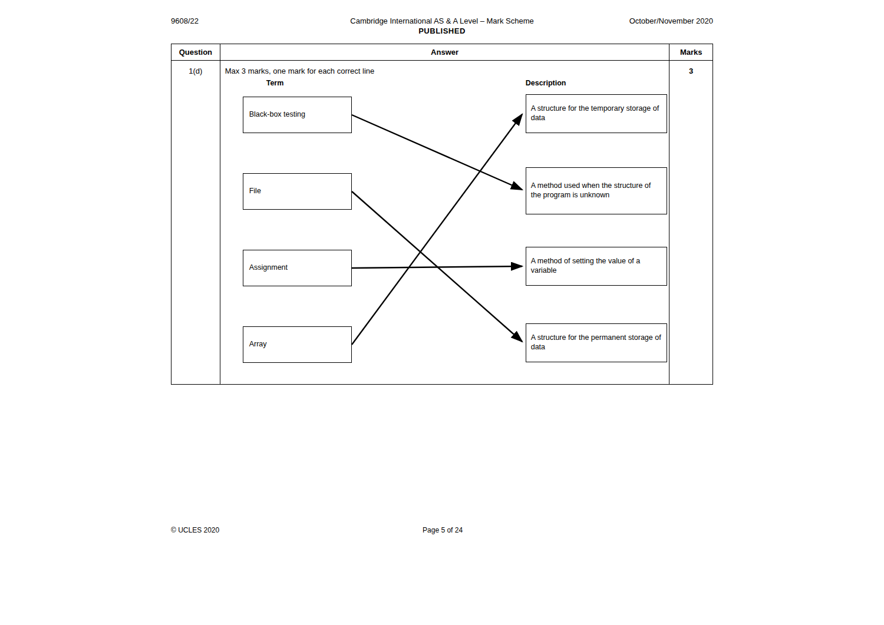9608/22
Cambridge International AS & A Level – Mark Scheme
October/November 2020
PUBLISHED
| Question | Answer | Marks |
| --- | --- | --- |
| 1(d) | Max 3 marks, one mark for each correct line Term Description Black-box testing File Assignment Array A structure for the temporary storage of data A method used when the structure of the program is unknown A method of setting the value of a variable A structure for the permanent storage of data | 3 |
© UCLES 2020
Page 5 of 24